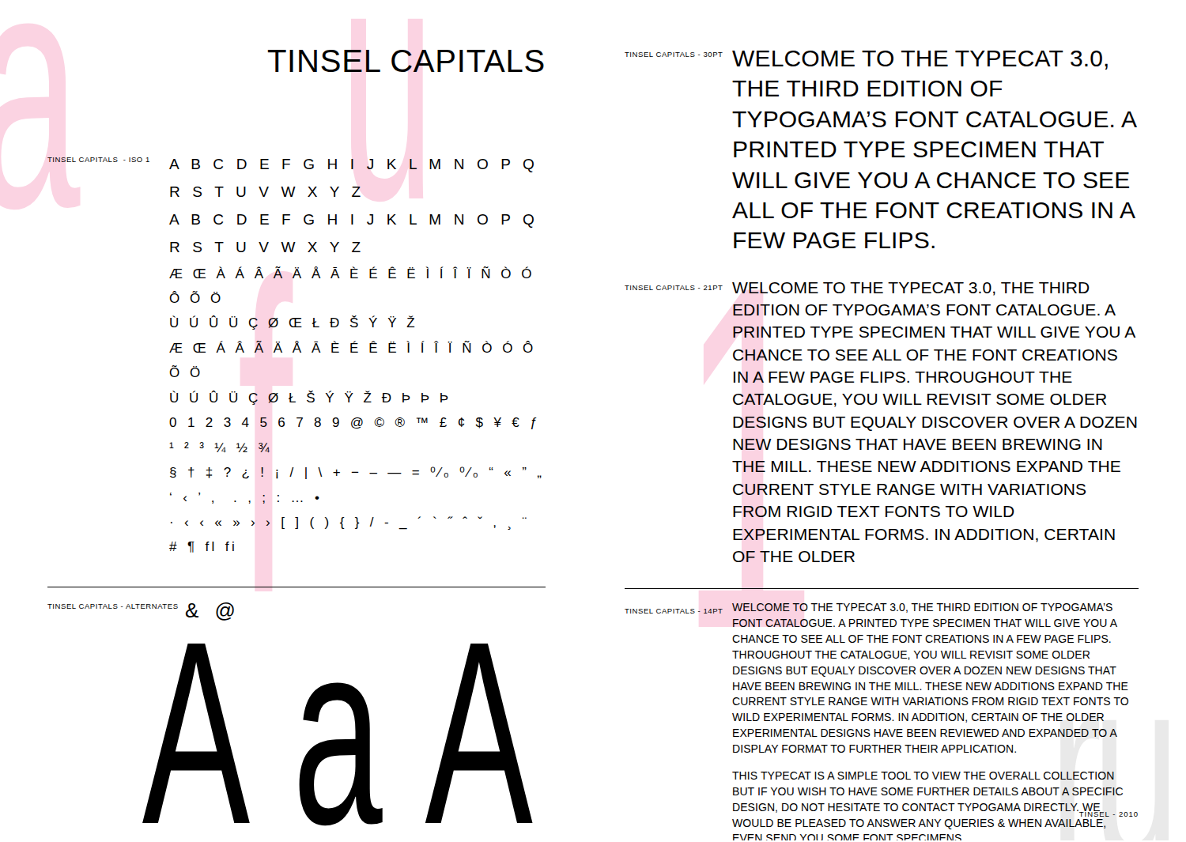a
u
f
1
ru
Tinsel capitals
Tinsel capitals - ISO 1
A B C D E F G H I J K L M N O P Q R S T U V W X Y Z
A B C D E F G H I J K L M N O P Q R S T U V W X Y Z
Æ Œ À Á Â Ã Ä Å Ā È É Ê Ë Ì Í Î Ï Ñ Ò Ó Ô Õ Ö
Ù Ú Û Ü Ç Ø Œ Ł Ð Š Ý Ÿ Ž
Æ Œ Á Â Ã Ä Å Ā È É Ê Ë Ì Í Î Ï Ñ Ò Ó Ô Õ Ö
Ù Ú Û Ü Ç Ø Ł Š Ý Ÿ Ž Ð Þ Þ Þ
0 1 2 3 4 5 6 7 8 9 @ © ® ™ £ ¢ $ ¥ € ƒ ¹ ² ³ ¼ ½ ¾
§ † ‡ ? ¿ ! ¡ / | \ + − – — = ⁰⁄₀ ⁰⁄₀ “ « ” „ ‘ ‹ ’ , . , ; : … •
· ‹ ‹ « » › › [ ] ( ) { } / - _ ´ ` ˝ ˆ ˇ , ¸ ¨ # ¶ fl fi
Tinsel capitals - alternates
& @
A a A
Tinsel capitals - 30pt
Welcome to the Typecat 3.0, the third edition of Typogama’s font catalogue. A printed type specimen that will give you a chance to see all of the font creations in a few page flips.
Tinsel capitals - 21pt
Welcome to the Typecat 3.0, the third edition of Typogama’s font catalogue. A printed type specimen that will give you a chance to see all of the font creations in a few page flips. Throughout the catalogue, you will revisit some older designs but equaly discover over a dozen new designs that have been brewing in the mill. These new additions expand the current style range with variations from rigid text fonts to wild experimental forms. In addition, certain of the older
Tinsel capitals - 14pt
Welcome to the Typecat 3.0, the third edition of Typogama’s font catalogue. A printed type specimen that will give you a chance to see all of the font creations in a few page flips. Throughout the catalogue, you will revisit some older designs but equaly discover over a dozen new designs that have been brewing in the mill. These new additions expand the current style range with variations from rigid text fonts to wild experimental forms. In addition, certain of the older experimental designs have been reviewed and expanded to a display format to further their application.
This typecat is a simple tool to view the overall collection but if you wish to have some further details about a specific design, do not hesitate to contact Typogama directly. We would be pleased to answer any queries & when available, even send you some font specimens.
Tinsel - 2010